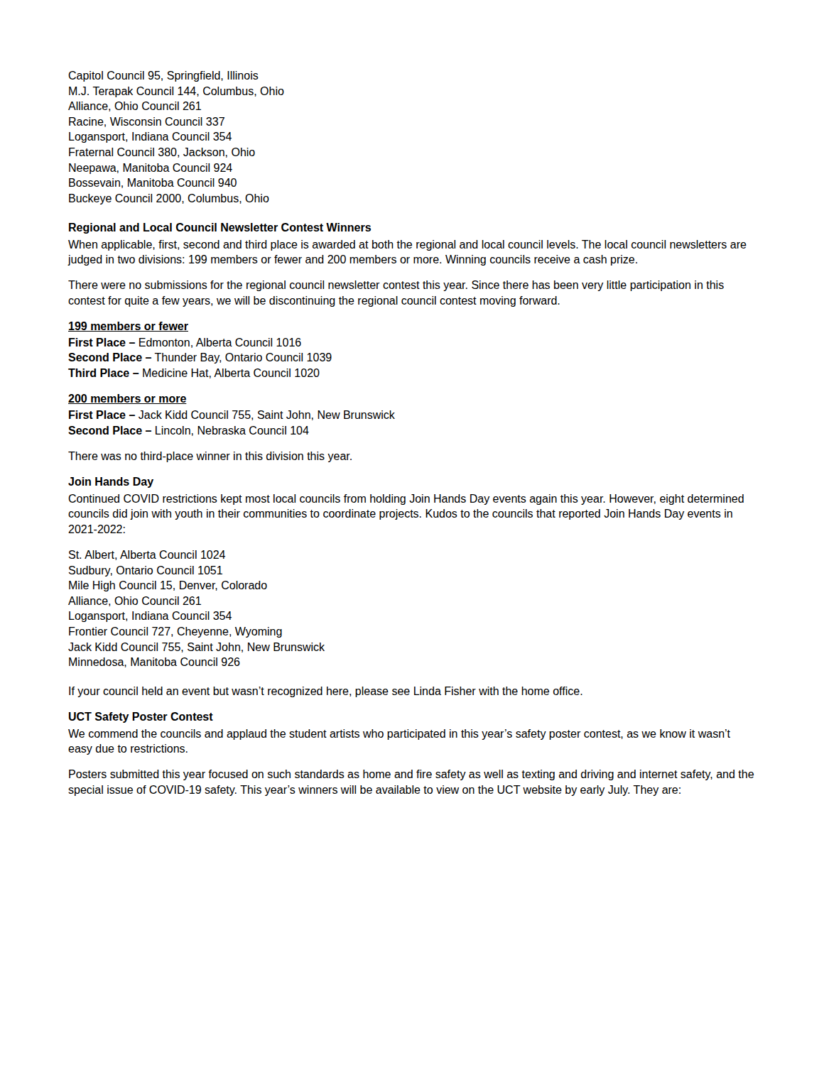Capitol Council 95, Springfield, Illinois
M.J. Terapak Council 144, Columbus, Ohio
Alliance, Ohio Council 261
Racine, Wisconsin Council 337
Logansport, Indiana Council 354
Fraternal Council 380, Jackson, Ohio
Neepawa, Manitoba Council 924
Bossevain, Manitoba Council 940
Buckeye Council 2000, Columbus, Ohio
Regional and Local Council Newsletter Contest Winners
When applicable, first, second and third place is awarded at both the regional and local council levels. The local council newsletters are judged in two divisions: 199 members or fewer and 200 members or more. Winning councils receive a cash prize.
There were no submissions for the regional council newsletter contest this year. Since there has been very little participation in this contest for quite a few years, we will be discontinuing the regional council contest moving forward.
199 members or fewer
First Place – Edmonton, Alberta Council 1016
Second Place – Thunder Bay, Ontario Council 1039
Third Place – Medicine Hat, Alberta Council 1020
200 members or more
First Place – Jack Kidd Council 755, Saint John, New Brunswick
Second Place – Lincoln, Nebraska Council 104
There was no third-place winner in this division this year.
Join Hands Day
Continued COVID restrictions kept most local councils from holding Join Hands Day events again this year. However, eight determined councils did join with youth in their communities to coordinate projects. Kudos to the councils that reported Join Hands Day events in 2021-2022:
St. Albert, Alberta Council 1024
Sudbury, Ontario Council 1051
Mile High Council 15, Denver, Colorado
Alliance, Ohio Council 261
Logansport, Indiana Council 354
Frontier Council 727, Cheyenne, Wyoming
Jack Kidd Council 755, Saint John, New Brunswick
Minnedosa, Manitoba Council 926
If your council held an event but wasn’t recognized here, please see Linda Fisher with the home office.
UCT Safety Poster Contest
We commend the councils and applaud the student artists who participated in this year’s safety poster contest, as we know it wasn’t easy due to restrictions.
Posters submitted this year focused on such standards as home and fire safety as well as texting and driving and internet safety, and the special issue of COVID-19 safety. This year’s winners will be available to view on the UCT website by early July. They are: